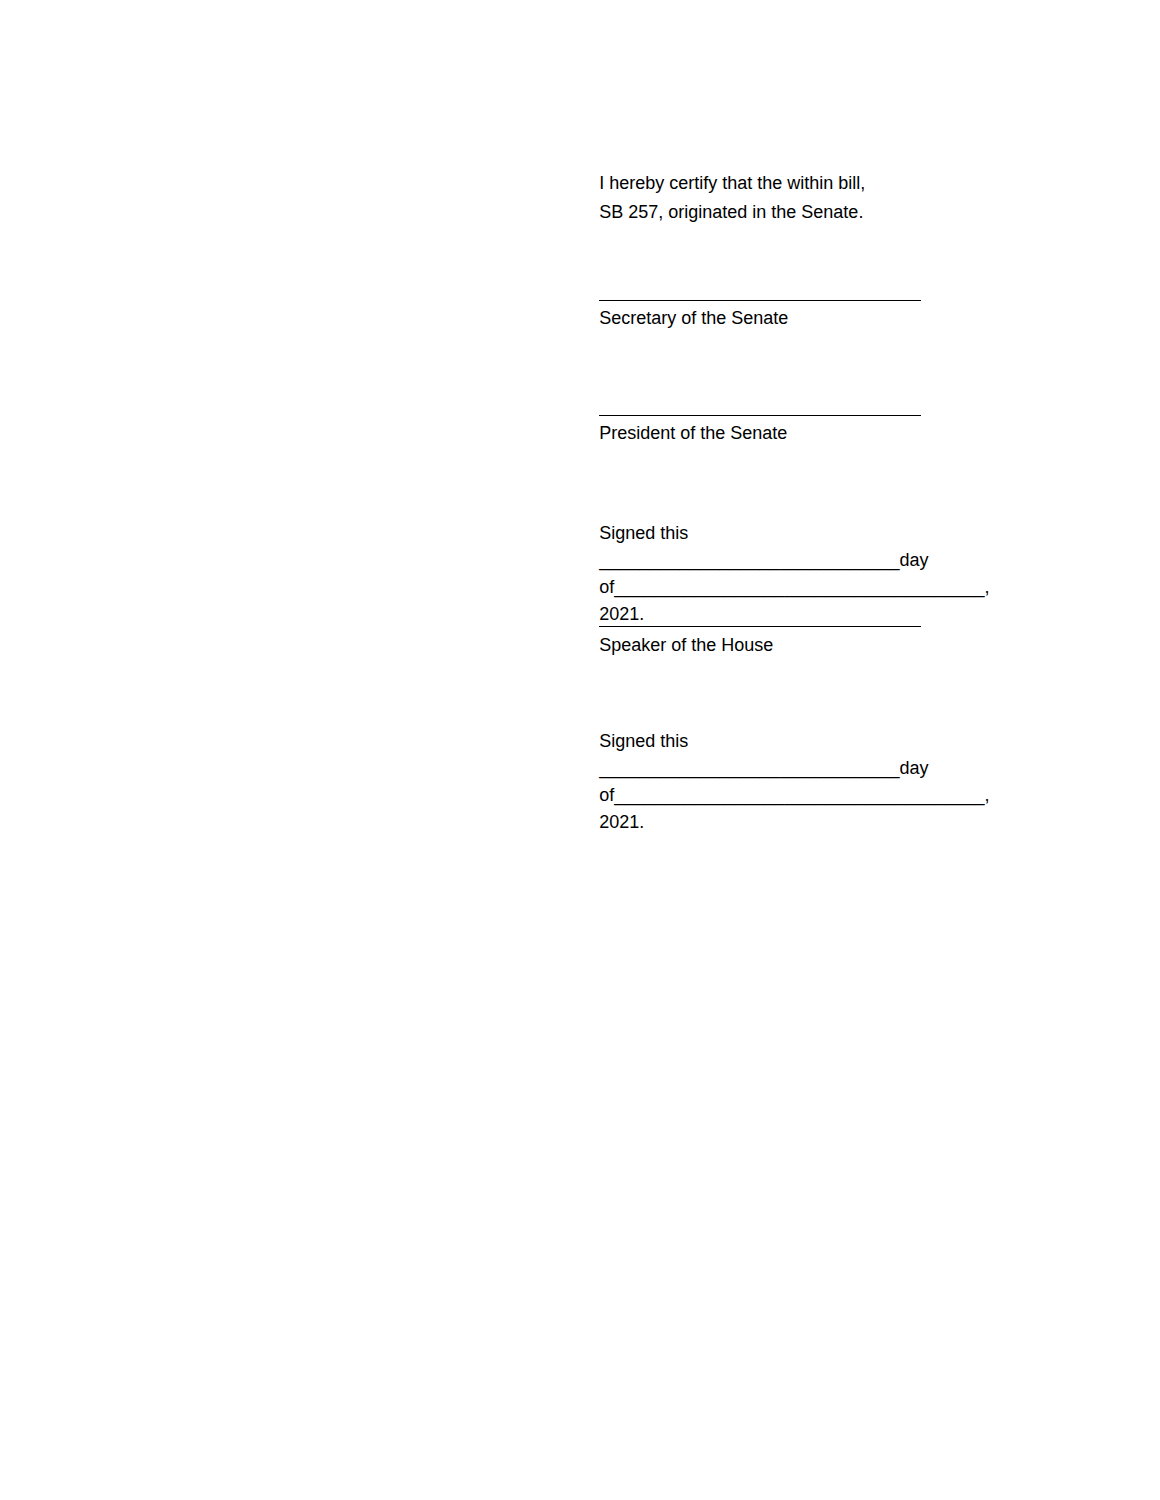I hereby certify that the within bill,
SB 257, originated in the Senate.
Secretary of the Senate
President of the Senate
Signed this ______________________________day
of_____________________________________, 2021.
Speaker of the House
Signed this ______________________________day
of_____________________________________, 2021.